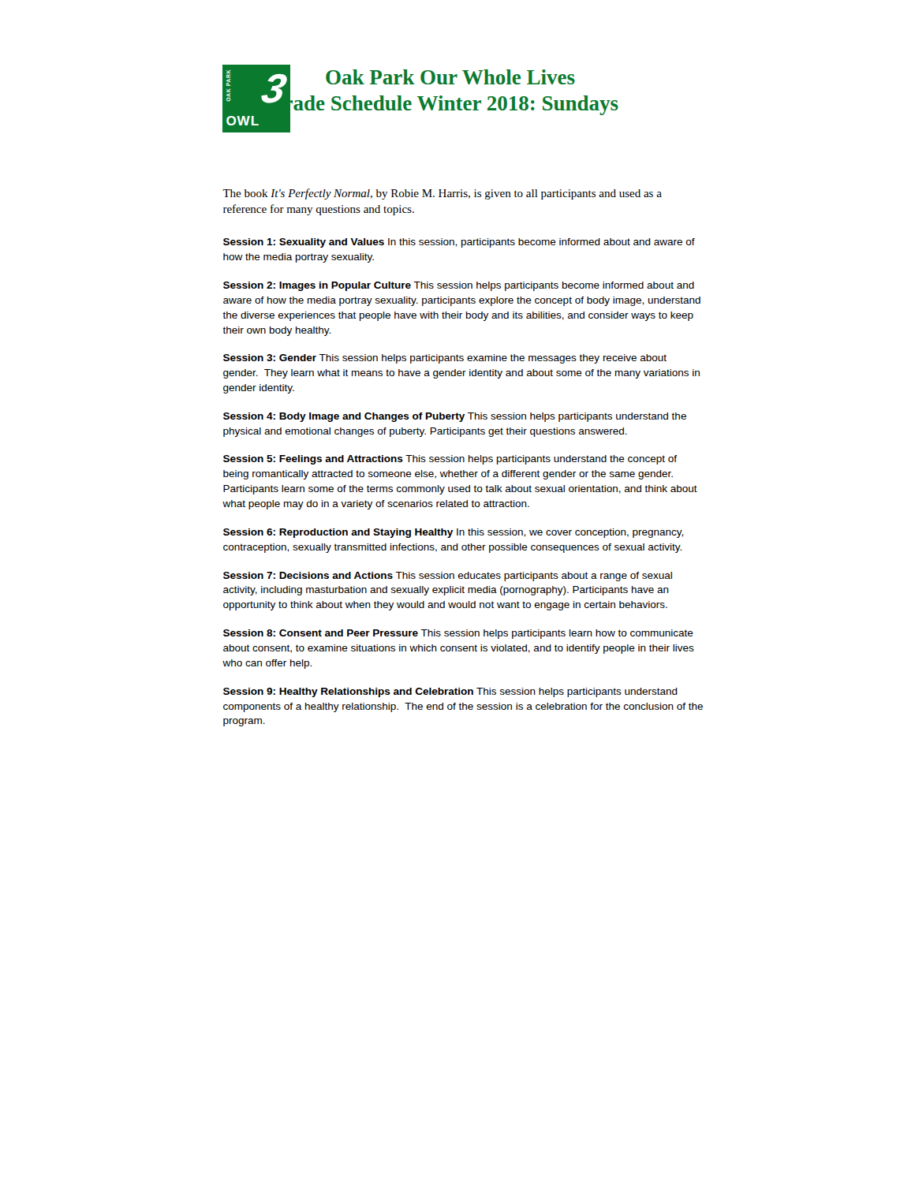Oak Park 3 OWL
Oak Park Our Whole Lives 4/5th Grade Schedule Winter 2018: Sundays
The book It's Perfectly Normal, by Robie M. Harris, is given to all participants and used as a reference for many questions and topics.
Session 1: Sexuality and Values In this session, participants become informed about and aware of how the media portray sexuality.
Session 2: Images in Popular Culture This session helps participants become informed about and aware of how the media portray sexuality. participants explore the concept of body image, understand the diverse experiences that people have with their body and its abilities, and consider ways to keep their own body healthy.
Session 3: Gender This session helps participants examine the messages they receive about gender. They learn what it means to have a gender identity and about some of the many variations in gender identity.
Session 4: Body Image and Changes of Puberty This session helps participants understand the physical and emotional changes of puberty. Participants get their questions answered.
Session 5: Feelings and Attractions This session helps participants understand the concept of being romantically attracted to someone else, whether of a different gender or the same gender. Participants learn some of the terms commonly used to talk about sexual orientation, and think about what people may do in a variety of scenarios related to attraction.
Session 6: Reproduction and Staying Healthy In this session, we cover conception, pregnancy, contraception, sexually transmitted infections, and other possible consequences of sexual activity.
Session 7: Decisions and Actions This session educates participants about a range of sexual activity, including masturbation and sexually explicit media (pornography). Participants have an opportunity to think about when they would and would not want to engage in certain behaviors.
Session 8: Consent and Peer Pressure This session helps participants learn how to communicate about consent, to examine situations in which consent is violated, and to identify people in their lives who can offer help.
Session 9: Healthy Relationships and Celebration This session helps participants understand components of a healthy relationship. The end of the session is a celebration for the conclusion of the program.